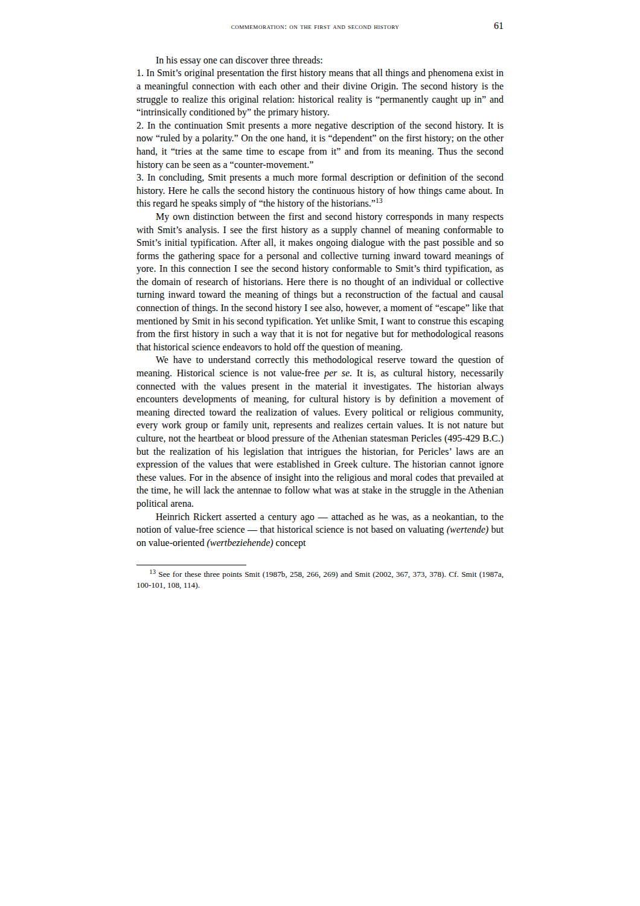commemoration: on the first and second history 61
In his essay one can discover three threads:
1. In Smit’s original presentation the first history means that all things and phenomena exist in a meaningful connection with each other and their divine Origin. The second history is the struggle to realize this original relation: historical reality is “permanently caught up in” and “intrinsically conditioned by” the primary history.
2. In the continuation Smit presents a more negative description of the second history. It is now “ruled by a polarity.” On the one hand, it is “dependent” on the first history; on the other hand, it “tries at the same time to escape from it” and from its meaning. Thus the second history can be seen as a “counter-movement.”
3. In concluding, Smit presents a much more formal description or definition of the second history. Here he calls the second history the continuous history of how things came about. In this regard he speaks simply of “the history of the historians.”13
My own distinction between the first and second history corresponds in many respects with Smit’s analysis. I see the first history as a supply channel of meaning conformable to Smit’s initial typification. After all, it makes ongoing dialogue with the past possible and so forms the gathering space for a personal and collective turning inward toward meanings of yore. In this connection I see the second history conformable to Smit’s third typification, as the domain of research of historians. Here there is no thought of an individual or collective turning inward toward the meaning of things but a reconstruction of the factual and causal connection of things. In the second history I see also, however, a moment of “escape” like that mentioned by Smit in his second typification. Yet unlike Smit, I want to construe this escaping from the first history in such a way that it is not for negative but for methodological reasons that historical science endeavors to hold off the question of meaning.
We have to understand correctly this methodological reserve toward the question of meaning. Historical science is not value-free per se. It is, as cultural history, necessarily connected with the values present in the material it investigates. The historian always encounters developments of meaning, for cultural history is by definition a movement of meaning directed toward the realization of values. Every political or religious community, every work group or family unit, represents and realizes certain values. It is not nature but culture, not the heartbeat or blood pressure of the Athenian statesman Pericles (495-429 B.C.) but the realization of his legislation that intrigues the historian, for Pericles’ laws are an expression of the values that were established in Greek culture. The historian cannot ignore these values. For in the absence of insight into the religious and moral codes that prevailed at the time, he will lack the antennae to follow what was at stake in the struggle in the Athenian political arena.
Heinrich Rickert asserted a century ago — attached as he was, as a neokantian, to the notion of value-free science — that historical science is not based on valuating (wertende) but on value-oriented (wertbeziehende) concept
13 See for these three points Smit (1987b, 258, 266, 269) and Smit (2002, 367, 373, 378). Cf. Smit (1987a, 100-101, 108, 114).